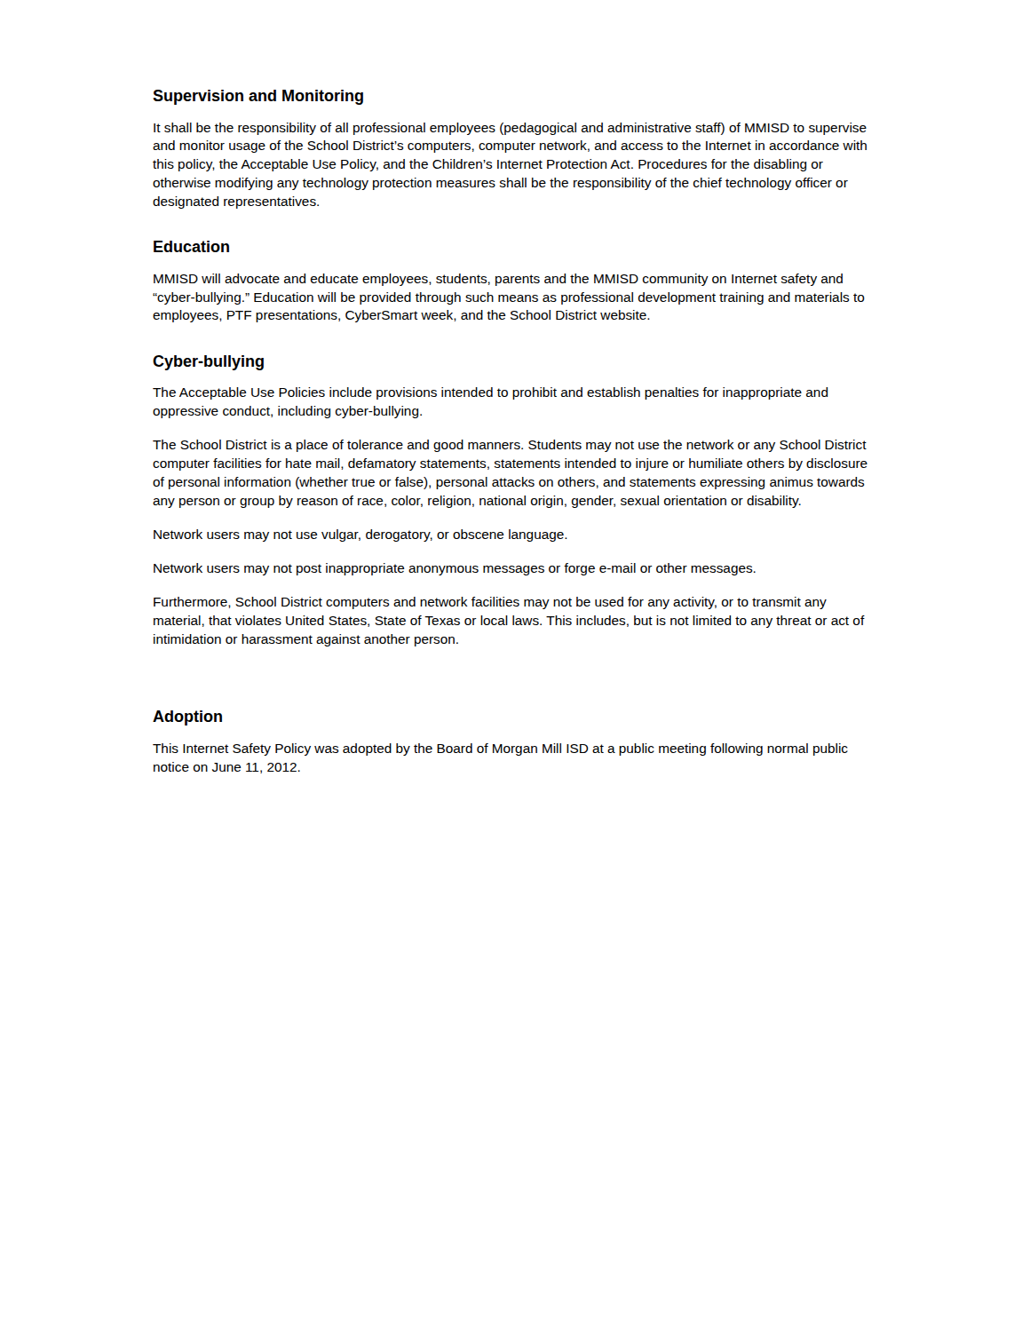Supervision and Monitoring
It shall be the responsibility of all professional employees (pedagogical and administrative staff) of MMISD to supervise and monitor usage of the School District’s computers, computer network, and access to the Internet in accordance with this policy, the Acceptable Use Policy, and the Children’s Internet Protection Act. Procedures for the disabling or otherwise modifying any technology protection measures shall be the responsibility of the chief technology officer or designated representatives.
Education
MMISD will advocate and educate employees, students, parents and the MMISD community on Internet safety and “cyber-bullying.” Education will be provided through such means as professional development training and materials to employees, PTF presentations, CyberSmart week, and the School District website.
Cyber-bullying
The Acceptable Use Policies include provisions intended to prohibit and establish penalties for inappropriate and oppressive conduct, including cyber-bullying.
The School District is a place of tolerance and good manners. Students may not use the network or any School District computer facilities for hate mail, defamatory statements, statements intended to injure or humiliate others by disclosure of personal information (whether true or false), personal attacks on others, and statements expressing animus towards any person or group by reason of race, color, religion, national origin, gender, sexual orientation or disability.
Network users may not use vulgar, derogatory, or obscene language.
Network users may not post inappropriate anonymous messages or forge e-mail or other messages.
Furthermore, School District computers and network facilities may not be used for any activity, or to transmit any material, that violates United States, State of Texas or local laws. This includes, but is not limited to any threat or act of intimidation or harassment against another person.
Adoption
This Internet Safety Policy was adopted by the Board of Morgan Mill ISD at a public meeting following normal public notice on June 11, 2012.